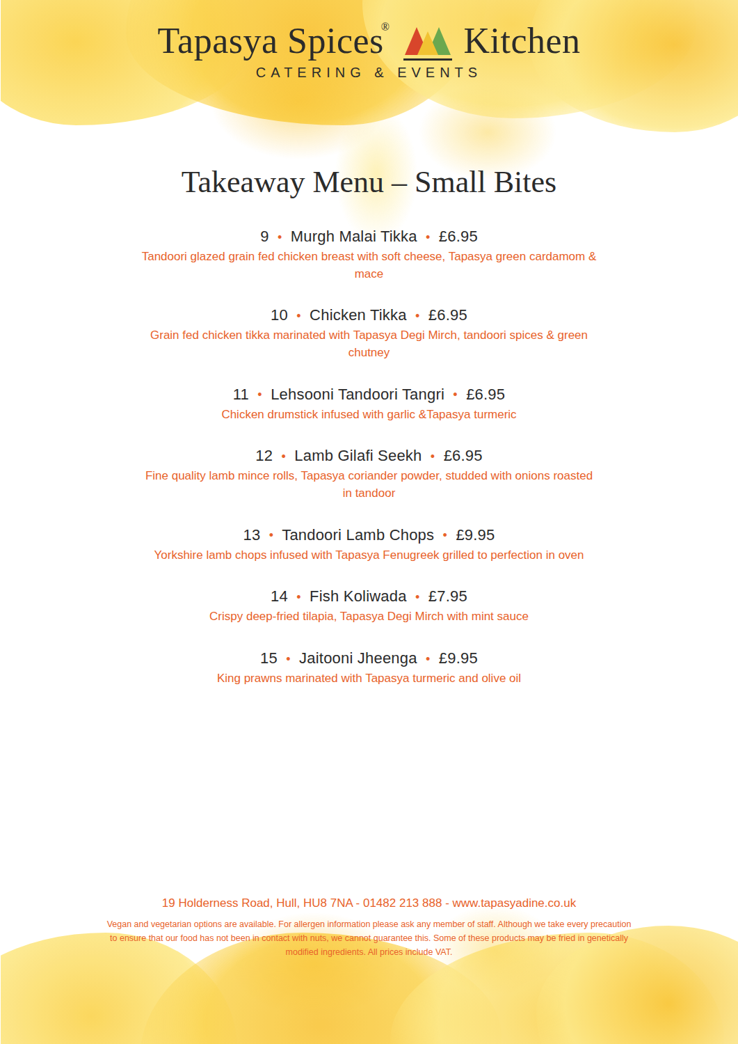Tapasya Spices® Kitchen
Catering & Events
Takeaway Menu – Small Bites
9 • Murgh Malai Tikka • £6.95
Tandoori glazed grain fed chicken breast with soft cheese, Tapasya green cardamom & mace
10 • Chicken Tikka • £6.95
Grain fed chicken tikka marinated with Tapasya Degi Mirch, tandoori spices & green chutney
11 • Lehsooni Tandoori Tangri • £6.95
Chicken drumstick infused with garlic &Tapasya turmeric
12 • Lamb Gilafi Seekh • £6.95
Fine quality lamb mince rolls, Tapasya coriander powder, studded with onions roasted in tandoor
13 • Tandoori Lamb Chops • £9.95
Yorkshire lamb chops infused with Tapasya Fenugreek grilled to perfection in oven
14 • Fish Koliwada • £7.95
Crispy deep-fried tilapia, Tapasya Degi Mirch with mint sauce
15 • Jaitooni Jheenga • £9.95
King prawns marinated with Tapasya turmeric and olive oil
19 Holderness Road, Hull, HU8 7NA - 01482 213 888 - www.tapasyadine.co.uk
Vegan and vegetarian options are available. For allergen information please ask any member of staff. Although we take every precaution to ensure that our food has not been in contact with nuts, we cannot guarantee this. Some of these products may be fried in genetically modified ingredients. All prices include VAT.